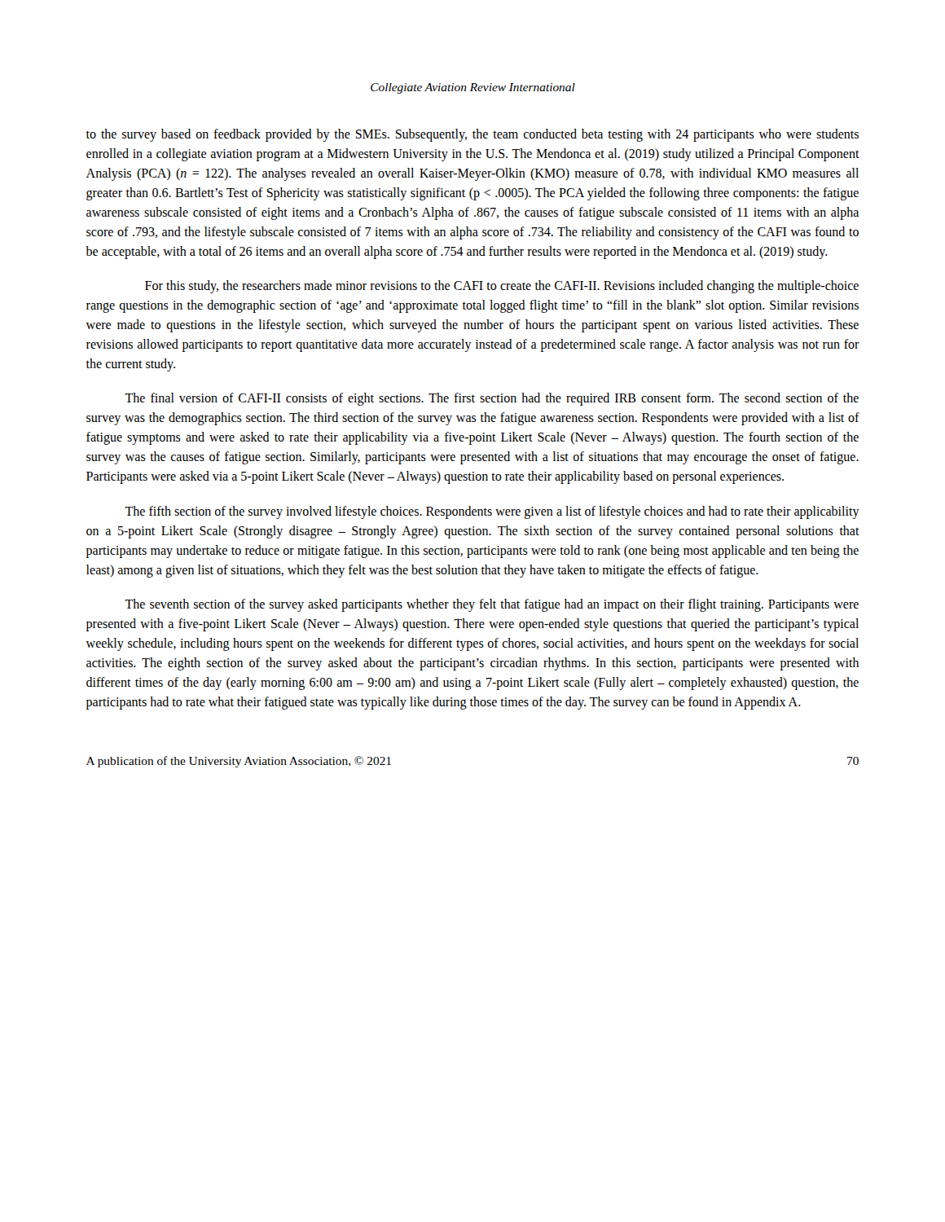Collegiate Aviation Review International
to the survey based on feedback provided by the SMEs. Subsequently, the team conducted beta testing with 24 participants who were students enrolled in a collegiate aviation program at a Midwestern University in the U.S. The Mendonca et al. (2019) study utilized a Principal Component Analysis (PCA) (n = 122). The analyses revealed an overall Kaiser-Meyer-Olkin (KMO) measure of 0.78, with individual KMO measures all greater than 0.6. Bartlett’s Test of Sphericity was statistically significant (p < .0005). The PCA yielded the following three components: the fatigue awareness subscale consisted of eight items and a Cronbach’s Alpha of .867, the causes of fatigue subscale consisted of 11 items with an alpha score of .793, and the lifestyle subscale consisted of 7 items with an alpha score of .734. The reliability and consistency of the CAFI was found to be acceptable, with a total of 26 items and an overall alpha score of .754 and further results were reported in the Mendonca et al. (2019) study.
For this study, the researchers made minor revisions to the CAFI to create the CAFI-II. Revisions included changing the multiple-choice range questions in the demographic section of ‘age’ and ‘approximate total logged flight time’ to “fill in the blank” slot option. Similar revisions were made to questions in the lifestyle section, which surveyed the number of hours the participant spent on various listed activities. These revisions allowed participants to report quantitative data more accurately instead of a predetermined scale range. A factor analysis was not run for the current study.
The final version of CAFI-II consists of eight sections. The first section had the required IRB consent form. The second section of the survey was the demographics section. The third section of the survey was the fatigue awareness section. Respondents were provided with a list of fatigue symptoms and were asked to rate their applicability via a five-point Likert Scale (Never – Always) question. The fourth section of the survey was the causes of fatigue section. Similarly, participants were presented with a list of situations that may encourage the onset of fatigue. Participants were asked via a 5-point Likert Scale (Never – Always) question to rate their applicability based on personal experiences.
The fifth section of the survey involved lifestyle choices. Respondents were given a list of lifestyle choices and had to rate their applicability on a 5-point Likert Scale (Strongly disagree – Strongly Agree) question. The sixth section of the survey contained personal solutions that participants may undertake to reduce or mitigate fatigue. In this section, participants were told to rank (one being most applicable and ten being the least) among a given list of situations, which they felt was the best solution that they have taken to mitigate the effects of fatigue.
The seventh section of the survey asked participants whether they felt that fatigue had an impact on their flight training. Participants were presented with a five-point Likert Scale (Never – Always) question. There were open-ended style questions that queried the participant’s typical weekly schedule, including hours spent on the weekends for different types of chores, social activities, and hours spent on the weekdays for social activities. The eighth section of the survey asked about the participant’s circadian rhythms. In this section, participants were presented with different times of the day (early morning 6:00 am – 9:00 am) and using a 7-point Likert scale (Fully alert – completely exhausted) question, the participants had to rate what their fatigued state was typically like during those times of the day. The survey can be found in Appendix A.
A publication of the University Aviation Association, © 2021 70